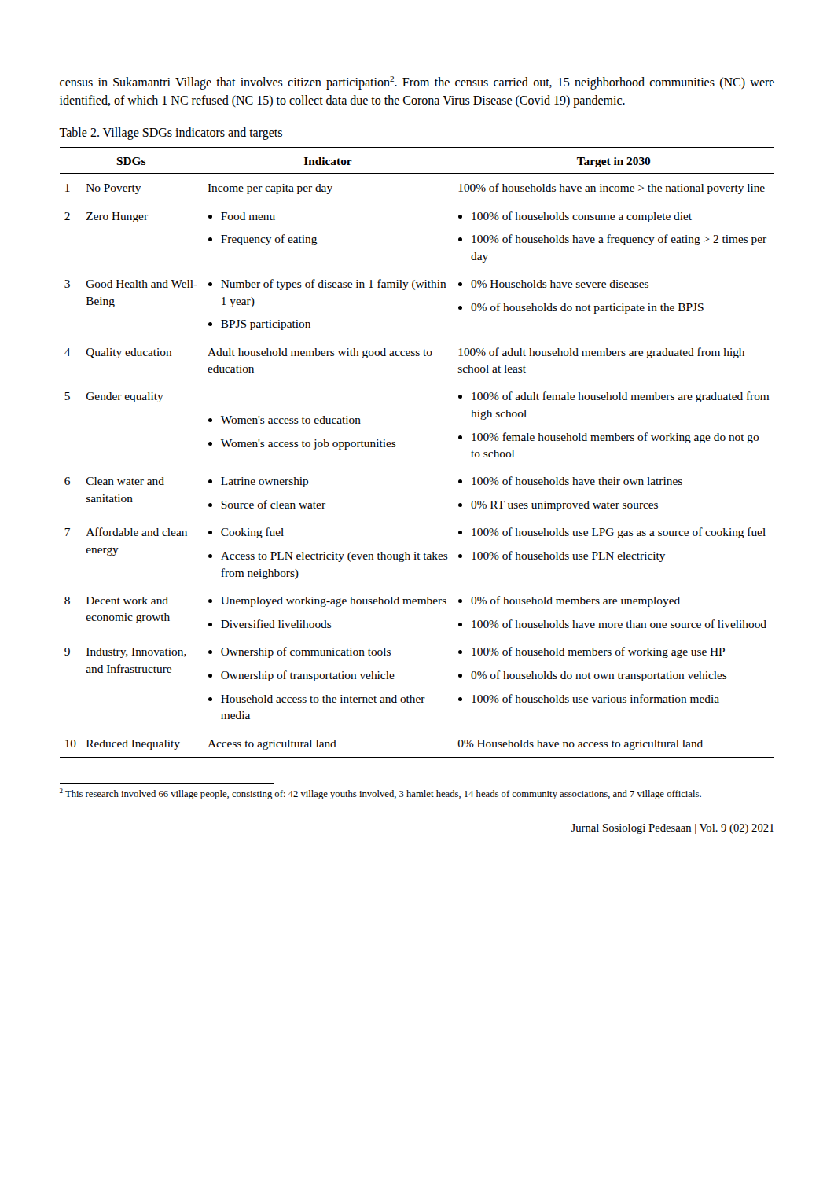census in Sukamantri Village that involves citizen participation2. From the census carried out, 15 neighborhood communities (NC) were identified, of which 1 NC refused (NC 15) to collect data due to the Corona Virus Disease (Covid 19) pandemic.
Table 2. Village SDGs indicators and targets
| SDGs | Indicator | Target in 2030 |
| --- | --- | --- |
| 1 | No Poverty | Income per capita per day | 100% of households have an income > the national poverty line |
| 2 | Zero Hunger | Food menu Frequency of eating | 100% of households consume a complete diet 100% of households have a frequency of eating > 2 times per day |
| 3 | Good Health and Well-Being | Number of types of disease in 1 family (within 1 year) BPJS participation | 0% Households have severe diseases 0% of households do not participate in the BPJS |
| 4 | Quality education | Adult household members with good access to education | 100% of adult household members are graduated from high school at least |
| 5 | Gender equality | Women's access to education Women's access to job opportunities | 100% of adult female household members are graduated from high school 100% female household members of working age do not go to school |
| 6 | Clean water and sanitation | Latrine ownership Source of clean water | 100% of households have their own latrines 0% RT uses unimproved water sources |
| 7 | Affordable and clean energy | Cooking fuel Access to PLN electricity (even though it takes from neighbors) | 100% of households use LPG gas as a source of cooking fuel 100% of households use PLN electricity |
| 8 | Decent work and economic growth | Unemployed working-age household members Diversified livelihoods | 0% of household members are unemployed 100% of households have more than one source of livelihood |
| 9 | Industry, Innovation, and Infrastructure | Ownership of communication tools Ownership of transportation vehicle Household access to the internet and other media | 100% of household members of working age use HP 0% of households do not own transportation vehicles 100% of households use various information media |
| 10 | Reduced Inequality | Access to agricultural land | 0% Households have no access to agricultural land |
2 This research involved 66 village people, consisting of: 42 village youths involved, 3 hamlet heads, 14 heads of community associations, and 7 village officials.
Jurnal Sosiologi Pedesaan | Vol. 9 (02) 2021